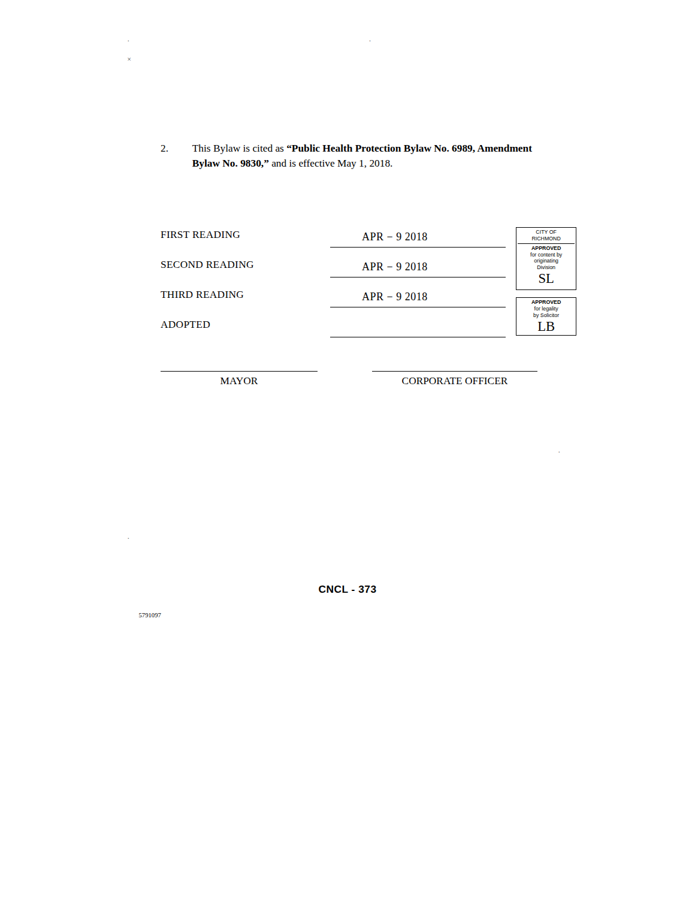· × · · ·
2.
This Bylaw is cited as “Public Health Protection Bylaw No. 6989, Amendment Bylaw No. 9830,” and is effective May 1, 2018.
FIRST READING
SECOND READING
THIRD READING
ADOPTED
APR − 9 2018
APR − 9 2018
APR − 9 2018
CITY OF
RICHMOND
APPROVED
for content by
originating
Division
SL
APPROVED
for legality
by Solicitor
LB
MAYOR
CORPORATE OFFICER
CNCL - 373
5791097